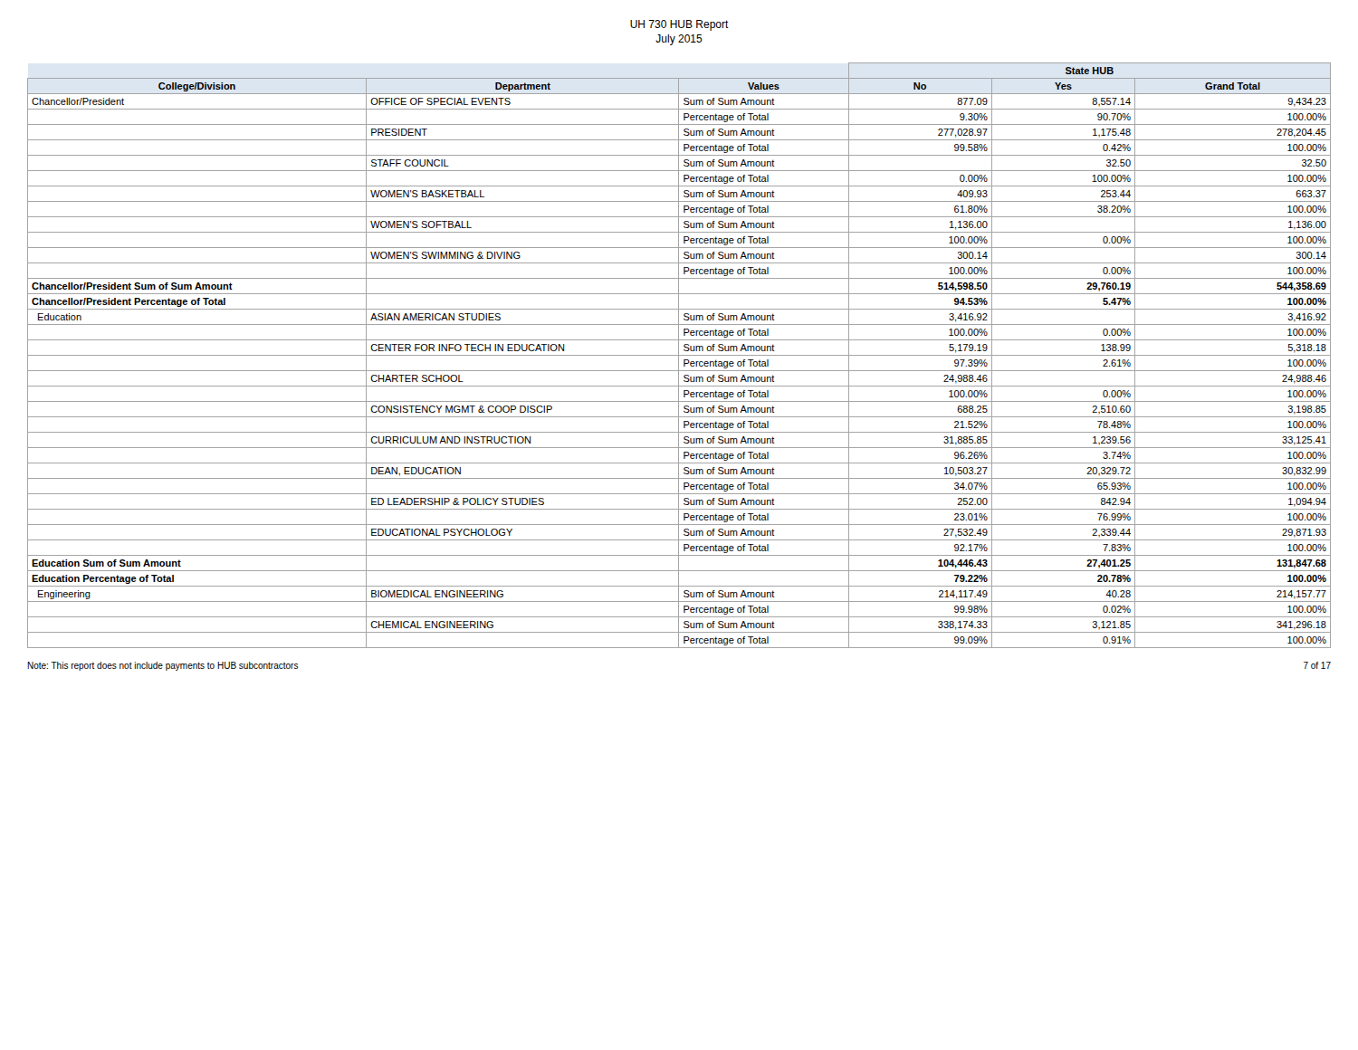UH 730 HUB Report
July 2015
| | | | State HUB |
| --- | --- | --- | --- |
| College/Division | Department | Values | No | Yes | Grand Total |
| Chancellor/President | OFFICE OF SPECIAL EVENTS | Sum of Sum Amount | 877.09 | 8,557.14 | 9,434.23 |
| | | Percentage of Total | 9.30% | 90.70% | 100.00% |
| | PRESIDENT | Sum of Sum Amount | 277,028.97 | 1,175.48 | 278,204.45 |
| | | Percentage of Total | 99.58% | 0.42% | 100.00% |
| | STAFF COUNCIL | Sum of Sum Amount | | 32.50 | 32.50 |
| | | Percentage of Total | 0.00% | 100.00% | 100.00% |
| | WOMEN'S BASKETBALL | Sum of Sum Amount | 409.93 | 253.44 | 663.37 |
| | | Percentage of Total | 61.80% | 38.20% | 100.00% |
| | WOMEN'S SOFTBALL | Sum of Sum Amount | 1,136.00 | | 1,136.00 |
| | | Percentage of Total | 100.00% | 0.00% | 100.00% |
| | WOMEN'S SWIMMING & DIVING | Sum of Sum Amount | 300.14 | | 300.14 |
| | | Percentage of Total | 100.00% | 0.00% | 100.00% |
| Chancellor/President Sum of Sum Amount | | | 514,598.50 | 29,760.19 | 544,358.69 |
| Chancellor/President Percentage of Total | | | 94.53% | 5.47% | 100.00% |
| Education | ASIAN AMERICAN STUDIES | Sum of Sum Amount | 3,416.92 | | 3,416.92 |
| | | Percentage of Total | 100.00% | 0.00% | 100.00% |
| | CENTER FOR INFO TECH IN EDUCATION | Sum of Sum Amount | 5,179.19 | 138.99 | 5,318.18 |
| | | Percentage of Total | 97.39% | 2.61% | 100.00% |
| | CHARTER SCHOOL | Sum of Sum Amount | 24,988.46 | | 24,988.46 |
| | | Percentage of Total | 100.00% | 0.00% | 100.00% |
| | CONSISTENCY MGMT & COOP DISCIP | Sum of Sum Amount | 688.25 | 2,510.60 | 3,198.85 |
| | | Percentage of Total | 21.52% | 78.48% | 100.00% |
| | CURRICULUM AND INSTRUCTION | Sum of Sum Amount | 31,885.85 | 1,239.56 | 33,125.41 |
| | | Percentage of Total | 96.26% | 3.74% | 100.00% |
| | DEAN, EDUCATION | Sum of Sum Amount | 10,503.27 | 20,329.72 | 30,832.99 |
| | | Percentage of Total | 34.07% | 65.93% | 100.00% |
| | ED LEADERSHIP & POLICY STUDIES | Sum of Sum Amount | 252.00 | 842.94 | 1,094.94 |
| | | Percentage of Total | 23.01% | 76.99% | 100.00% |
| | EDUCATIONAL PSYCHOLOGY | Sum of Sum Amount | 27,532.49 | 2,339.44 | 29,871.93 |
| | | Percentage of Total | 92.17% | 7.83% | 100.00% |
| Education Sum of Sum Amount | | | 104,446.43 | 27,401.25 | 131,847.68 |
| Education Percentage of Total | | | 79.22% | 20.78% | 100.00% |
| Engineering | BIOMEDICAL ENGINEERING | Sum of Sum Amount | 214,117.49 | 40.28 | 214,157.77 |
| | | Percentage of Total | 99.98% | 0.02% | 100.00% |
| | CHEMICAL ENGINEERING | Sum of Sum Amount | 338,174.33 | 3,121.85 | 341,296.18 |
| | | Percentage of Total | 99.09% | 0.91% | 100.00% |
Note: This report does not include payments to HUB subcontractors 7 of 17